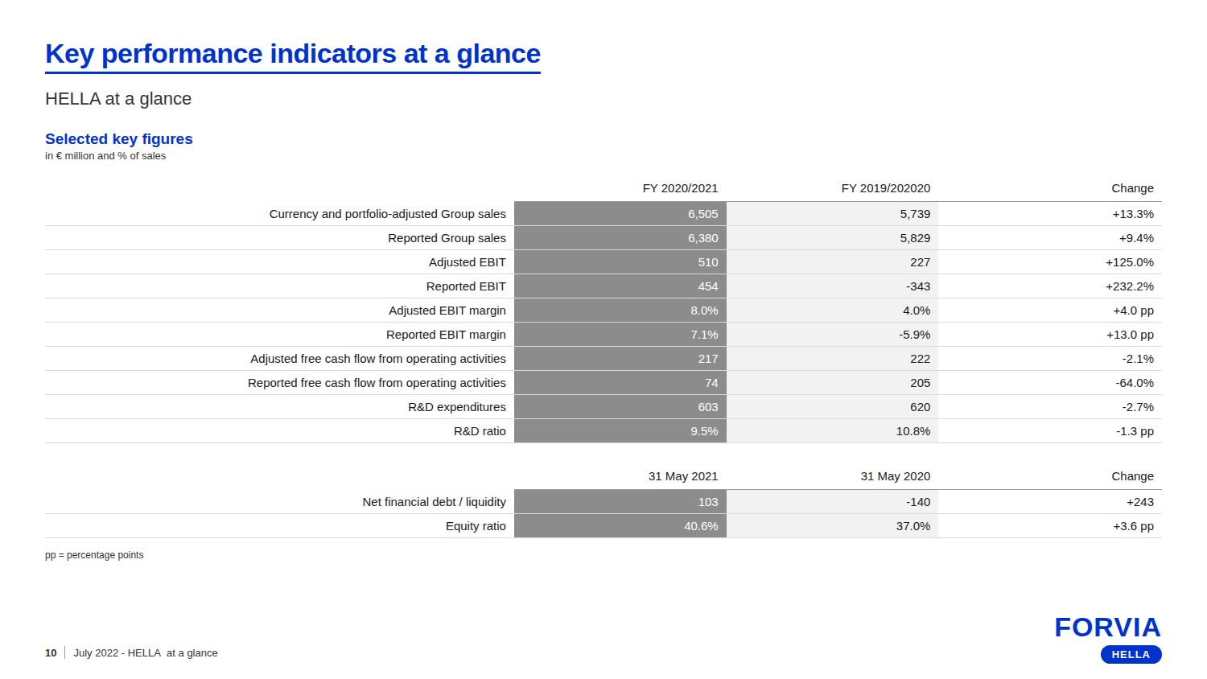Key performance indicators at a glance
HELLA at a glance
Selected key figures
in € million and % of sales
| | FY 2020/2021 | FY 2019/202020 | Change |
| --- | --- | --- | --- |
| Currency and portfolio-adjusted Group sales | 6,505 | 5,739 | +13.3% |
| Reported Group sales | 6,380 | 5,829 | +9.4% |
| Adjusted EBIT | 510 | 227 | +125.0% |
| Reported EBIT | 454 | -343 | +232.2% |
| Adjusted EBIT margin | 8.0% | 4.0% | +4.0 pp |
| Reported EBIT margin | 7.1% | -5.9% | +13.0 pp |
| Adjusted free cash flow from operating activities | 217 | 222 | -2.1% |
| Reported free cash flow from operating activities | 74 | 205 | -64.0% |
| R&D expenditures | 603 | 620 | -2.7% |
| R&D ratio | 9.5% | 10.8% | -1.3 pp |
| | 31 May 2021 | 31 May 2020 | Change |
| --- | --- | --- | --- |
| Net financial debt / liquidity | 103 | -140 | +243 |
| Equity ratio | 40.6% | 37.0% | +3.6 pp |
pp = percentage points
10 July 2022 - HELLA at a glance
FORVIA
HELLA